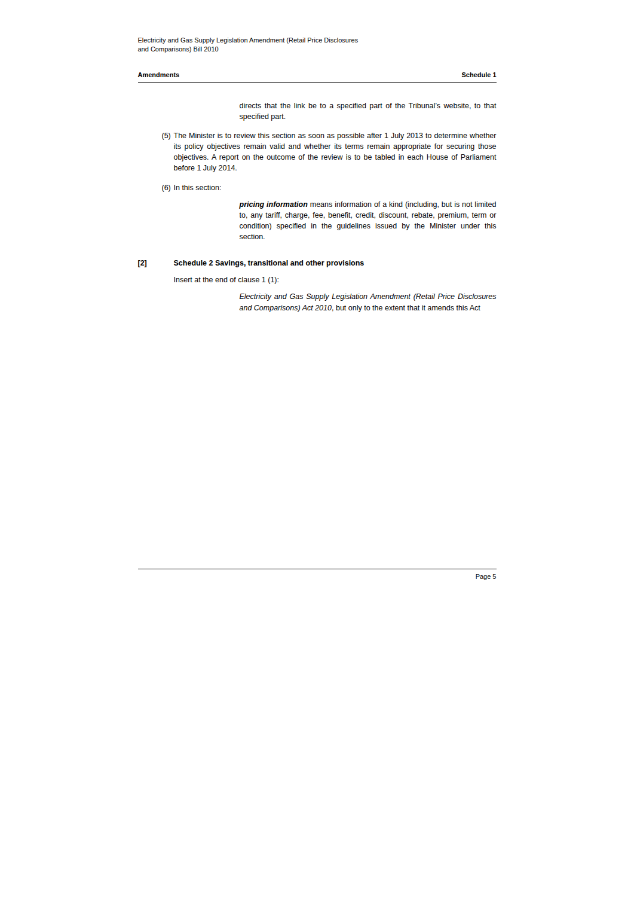Electricity and Gas Supply Legislation Amendment (Retail Price Disclosures
and Comparisons) Bill 2010
Amendments Schedule 1
directs that the link be to a specified part of the Tribunal’s website, to that specified part.
(5)
The Minister is to review this section as soon as possible after 1 July 2013 to determine whether its policy objectives remain valid and whether its terms remain appropriate for securing those objectives. A report on the outcome of the review is to be tabled in each House of Parliament before 1 July 2014.
(6)
In this section:
pricing information means information of a kind (including, but is not limited to, any tariff, charge, fee, benefit, credit, discount, rebate, premium, term or condition) specified in the guidelines issued by the Minister under this section.
[2]
Schedule 2 Savings, transitional and other provisions
Insert at the end of clause 1 (1):
Electricity and Gas Supply Legislation Amendment (Retail Price Disclosures and Comparisons) Act 2010, but only to the extent that it amends this Act
Page 5